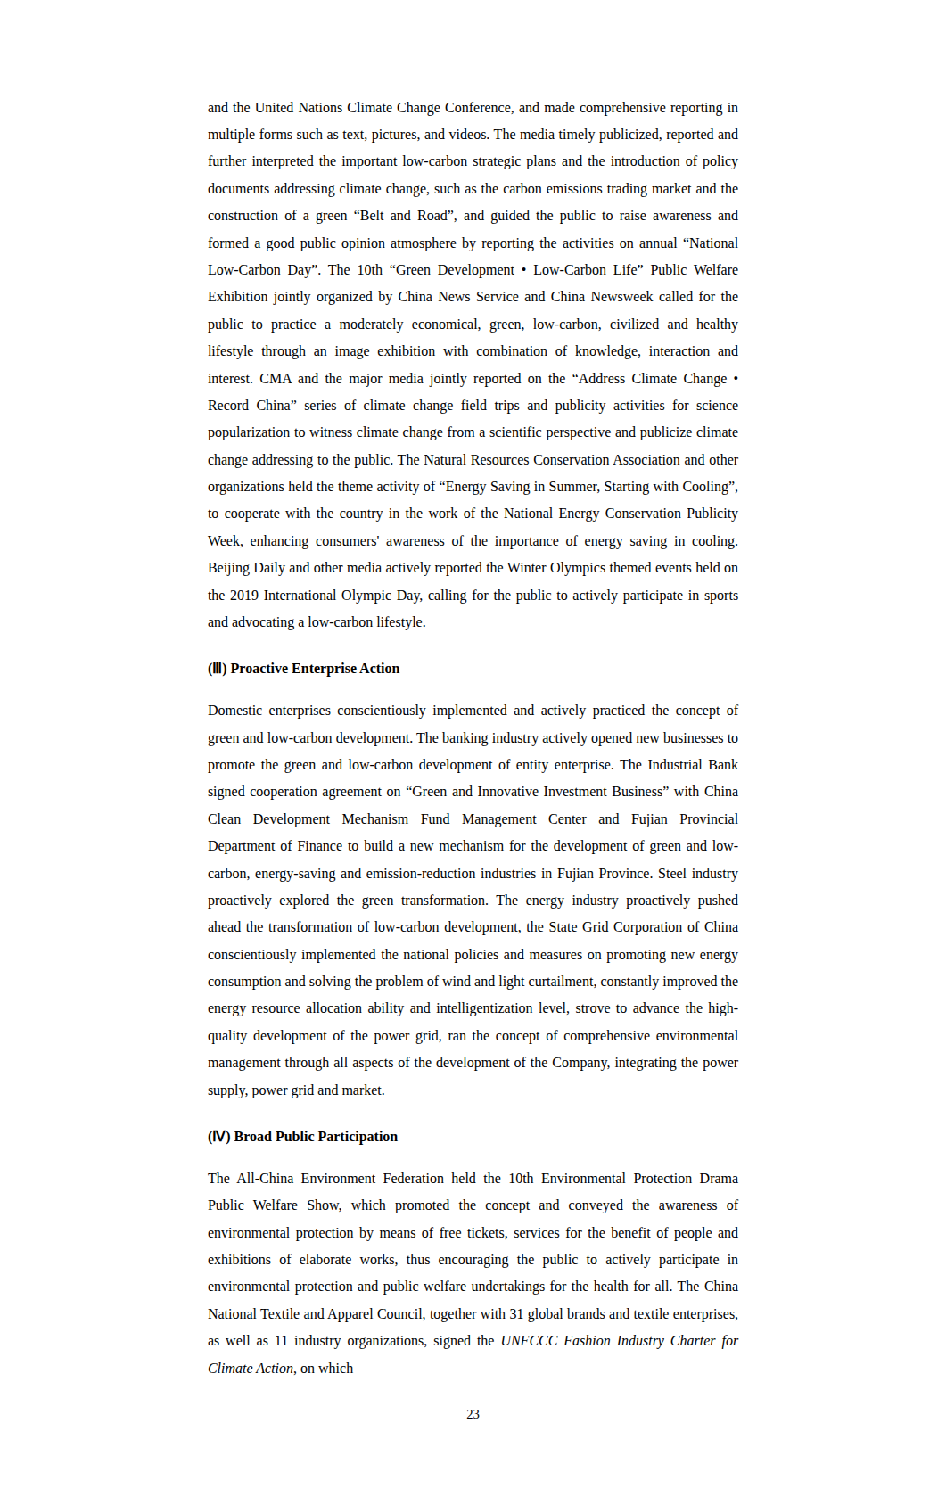and the United Nations Climate Change Conference, and made comprehensive reporting in multiple forms such as text, pictures, and videos. The media timely publicized, reported and further interpreted the important low-carbon strategic plans and the introduction of policy documents addressing climate change, such as the carbon emissions trading market and the construction of a green “Belt and Road”, and guided the public to raise awareness and formed a good public opinion atmosphere by reporting the activities on annual “National Low-Carbon Day”. The 10th “Green Development • Low-Carbon Life” Public Welfare Exhibition jointly organized by China News Service and China Newsweek called for the public to practice a moderately economical, green, low-carbon, civilized and healthy lifestyle through an image exhibition with combination of knowledge, interaction and interest. CMA and the major media jointly reported on the “Address Climate Change • Record China” series of climate change field trips and publicity activities for science popularization to witness climate change from a scientific perspective and publicize climate change addressing to the public. The Natural Resources Conservation Association and other organizations held the theme activity of “Energy Saving in Summer, Starting with Cooling”, to cooperate with the country in the work of the National Energy Conservation Publicity Week, enhancing consumers' awareness of the importance of energy saving in cooling. Beijing Daily and other media actively reported the Winter Olympics themed events held on the 2019 International Olympic Day, calling for the public to actively participate in sports and advocating a low-carbon lifestyle.
(Ⅲ) Proactive Enterprise Action
Domestic enterprises conscientiously implemented and actively practiced the concept of green and low-carbon development. The banking industry actively opened new businesses to promote the green and low-carbon development of entity enterprise. The Industrial Bank signed cooperation agreement on “Green and Innovative Investment Business” with China Clean Development Mechanism Fund Management Center and Fujian Provincial Department of Finance to build a new mechanism for the development of green and low-carbon, energy-saving and emission-reduction industries in Fujian Province. Steel industry proactively explored the green transformation. The energy industry proactively pushed ahead the transformation of low-carbon development, the State Grid Corporation of China conscientiously implemented the national policies and measures on promoting new energy consumption and solving the problem of wind and light curtailment, constantly improved the energy resource allocation ability and intelligentization level, strove to advance the high-quality development of the power grid, ran the concept of comprehensive environmental management through all aspects of the development of the Company, integrating the power supply, power grid and market.
(Ⅳ) Broad Public Participation
The All-China Environment Federation held the 10th Environmental Protection Drama Public Welfare Show, which promoted the concept and conveyed the awareness of environmental protection by means of free tickets, services for the benefit of people and exhibitions of elaborate works, thus encouraging the public to actively participate in environmental protection and public welfare undertakings for the health for all. The China National Textile and Apparel Council, together with 31 global brands and textile enterprises, as well as 11 industry organizations, signed the UNFCCC Fashion Industry Charter for Climate Action, on which
23